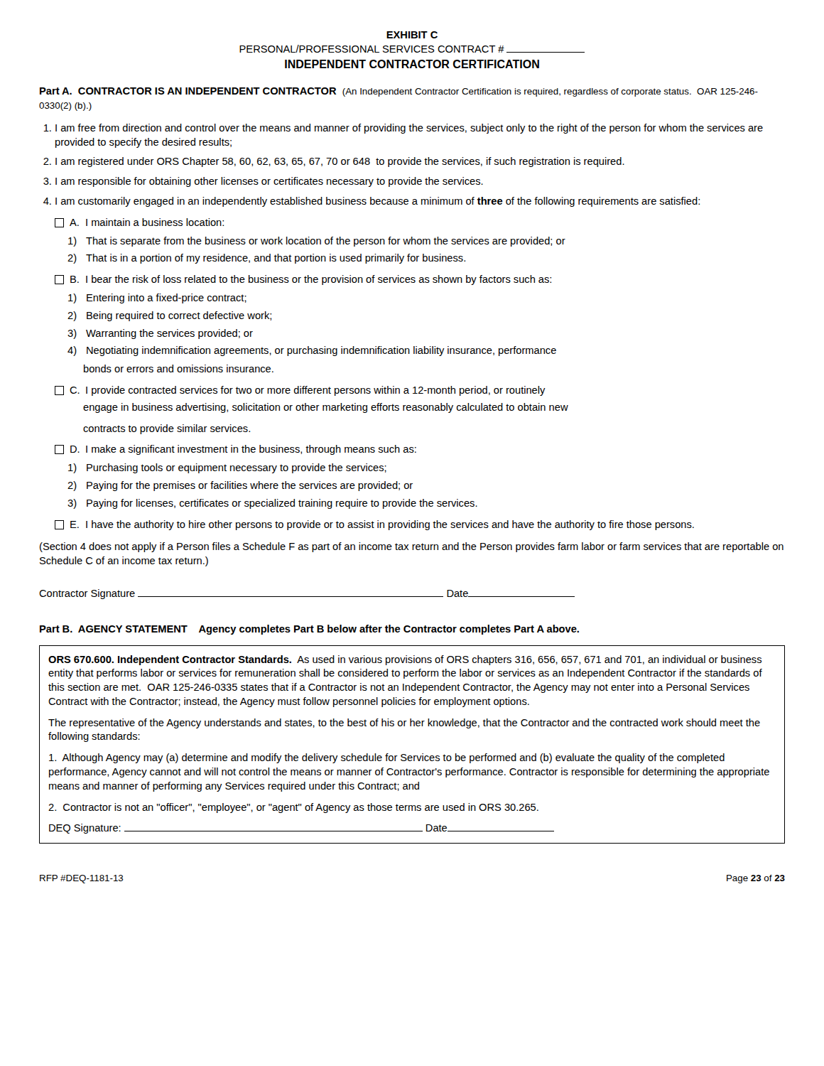EXHIBIT C
PERSONAL/PROFESSIONAL SERVICES CONTRACT #
INDEPENDENT CONTRACTOR CERTIFICATION
Part A. CONTRACTOR IS AN INDEPENDENT CONTRACTOR (An Independent Contractor Certification is required, regardless of corporate status. OAR 125-246-0330(2) (b).)
I am free from direction and control over the means and manner of providing the services, subject only to the right of the person for whom the services are provided to specify the desired results;
I am registered under ORS Chapter 58, 60, 62, 63, 65, 67, 70 or 648 to provide the services, if such registration is required.
I am responsible for obtaining other licenses or certificates necessary to provide the services.
I am customarily engaged in an independently established business because a minimum of three of the following requirements are satisfied:
A. I maintain a business location:
1) That is separate from the business or work location of the person for whom the services are provided; or
2) That is in a portion of my residence, and that portion is used primarily for business.
B. I bear the risk of loss related to the business or the provision of services as shown by factors such as:
1) Entering into a fixed-price contract;
2) Being required to correct defective work;
3) Warranting the services provided; or
4) Negotiating indemnification agreements, or purchasing indemnification liability insurance, performance
bonds or errors and omissions insurance.
C. I provide contracted services for two or more different persons within a 12-month period, or routinely
engage in business advertising, solicitation or other marketing efforts reasonably calculated to obtain new
contracts to provide similar services.
D. I make a significant investment in the business, through means such as:
1) Purchasing tools or equipment necessary to provide the services;
2) Paying for the premises or facilities where the services are provided; or
3) Paying for licenses, certificates or specialized training require to provide the services.
E. I have the authority to hire other persons to provide or to assist in providing the services and have the authority to fire those persons.
(Section 4 does not apply if a Person files a Schedule F as part of an income tax return and the Person provides farm labor or farm services that are reportable on Schedule C of an income tax return.)
Contractor Signature Date
Part B. AGENCY STATEMENT Agency completes Part B below after the Contractor completes Part A above.
ORS 670.600. Independent Contractor Standards. As used in various provisions of ORS chapters 316, 656, 657, 671 and 701, an individual or business entity that performs labor or services for remuneration shall be considered to perform the labor or services as an Independent Contractor if the standards of this section are met. OAR 125-246-0335 states that if a Contractor is not an Independent Contractor, the Agency may not enter into a Personal Services Contract with the Contractor; instead, the Agency must follow personnel policies for employment options.
The representative of the Agency understands and states, to the best of his or her knowledge, that the Contractor and the contracted work should meet the following standards:
1. Although Agency may (a) determine and modify the delivery schedule for Services to be performed and (b) evaluate the quality of the completed performance, Agency cannot and will not control the means or manner of Contractor's performance. Contractor is responsible for determining the appropriate means and manner of performing any Services required under this Contract; and
2. Contractor is not an "officer", "employee", or "agent" of Agency as those terms are used in ORS 30.265.
DEQ Signature: Date
RFP #DEQ-1181-13
Page 23 of 23